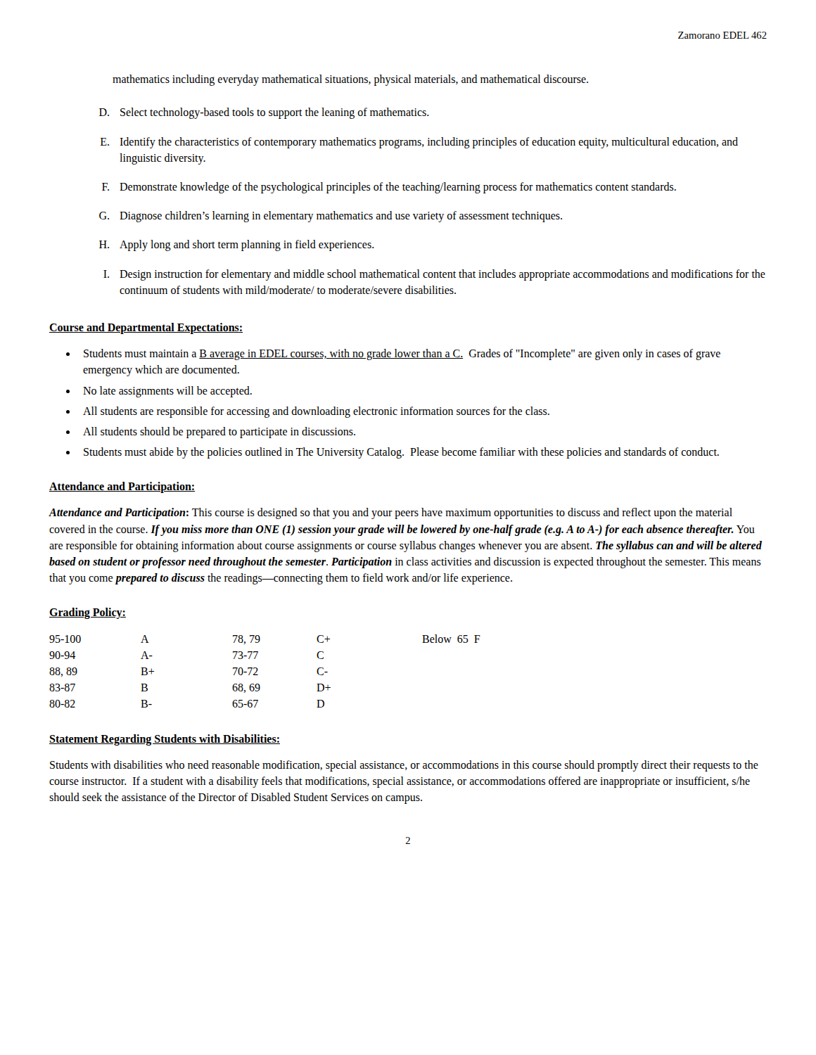Zamorano EDEL 462
mathematics including everyday mathematical situations, physical materials, and mathematical discourse.
Select technology-based tools to support the leaning of mathematics.
Identify the characteristics of contemporary mathematics programs, including principles of education equity, multicultural education, and linguistic diversity.
Demonstrate knowledge of the psychological principles of the teaching/learning process for mathematics content standards.
Diagnose children’s learning in elementary mathematics and use variety of assessment techniques.
Apply long and short term planning in field experiences.
Design instruction for elementary and middle school mathematical content that includes appropriate accommodations and modifications for the continuum of students with mild/moderate/ to moderate/severe disabilities.
Course and Departmental Expectations:
Students must maintain a B average in EDEL courses, with no grade lower than a C. Grades of "Incomplete" are given only in cases of grave emergency which are documented.
No late assignments will be accepted.
All students are responsible for accessing and downloading electronic information sources for the class.
All students should be prepared to participate in discussions.
Students must abide by the policies outlined in The University Catalog. Please become familiar with these policies and standards of conduct.
Attendance and Participation:
Attendance and Participation: This course is designed so that you and your peers have maximum opportunities to discuss and reflect upon the material covered in the course. If you miss more than ONE (1) session your grade will be lowered by one-half grade (e.g. A to A-) for each absence thereafter. You are responsible for obtaining information about course assignments or course syllabus changes whenever you are absent. The syllabus can and will be altered based on student or professor need throughout the semester. Participation in class activities and discussion is expected throughout the semester. This means that you come prepared to discuss the readings—connecting them to field work and/or life experience.
Grading Policy:
| 95-100 | A | 78, 79 | C+ | Below 65 F |
| 90-94 | A- | 73-77 | C | |
| 88, 89 | B+ | 70-72 | C- | |
| 83-87 | B | 68, 69 | D+ | |
| 80-82 | B- | 65-67 | D | |
Statement Regarding Students with Disabilities:
Students with disabilities who need reasonable modification, special assistance, or accommodations in this course should promptly direct their requests to the course instructor. If a student with a disability feels that modifications, special assistance, or accommodations offered are inappropriate or insufficient, s/he should seek the assistance of the Director of Disabled Student Services on campus.
2